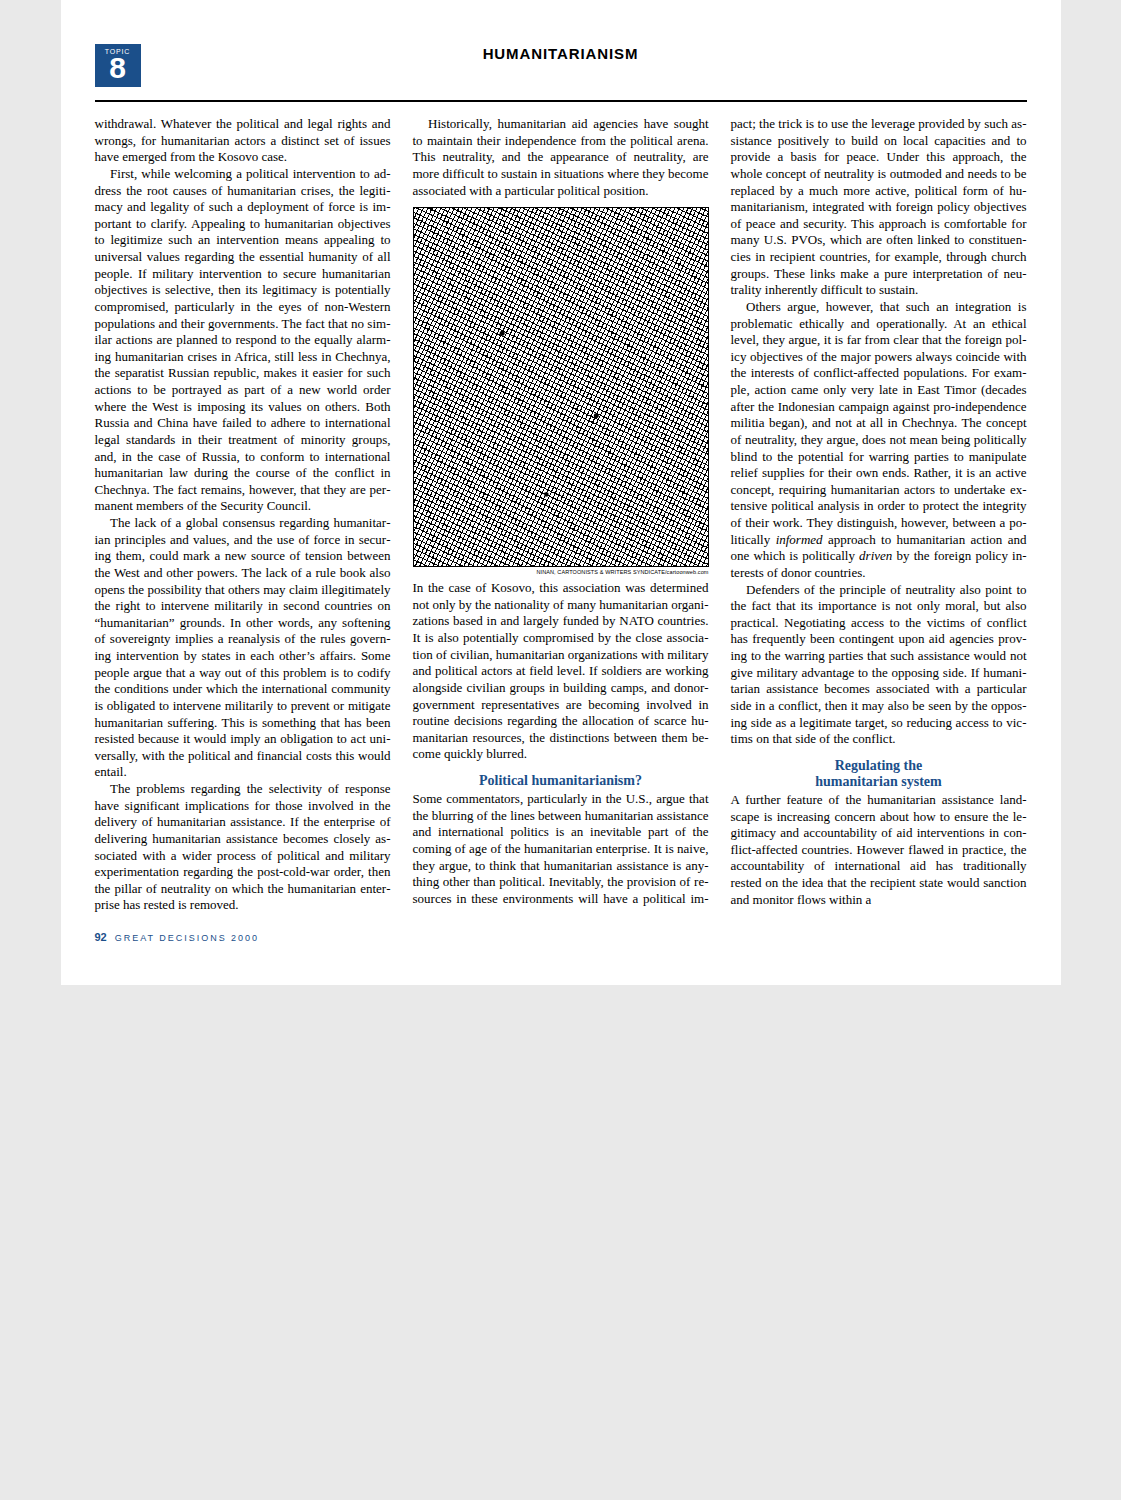TOPIC 8
HUMANITARIANISM
withdrawal. Whatever the political and legal rights and wrongs, for humanitarian actors a distinct set of issues have emerged from the Kosovo case.
First, while welcoming a political intervention to address the root causes of humanitarian crises, the legitimacy and legality of such a deployment of force is important to clarify. Appealing to humanitarian objectives to legitimize such an intervention means appealing to universal values regarding the essential humanity of all people. If military intervention to secure humanitarian objectives is selective, then its legitimacy is potentially compromised, particularly in the eyes of non-Western populations and their governments. The fact that no similar actions are planned to respond to the equally alarming humanitarian crises in Africa, still less in Chechnya, the separatist Russian republic, makes it easier for such actions to be portrayed as part of a new world order where the West is imposing its values on others. Both Russia and China have failed to adhere to international legal standards in their treatment of minority groups, and, in the case of Russia, to conform to international humanitarian law during the course of the conflict in Chechnya. The fact remains, however, that they are permanent members of the Security Council.
The lack of a global consensus regarding humanitarian principles and values, and the use of force in securing them, could mark a new source of tension between the West and other powers. The lack of a rule book also opens the possibility that others may claim illegitimately the right to intervene militarily in second countries on “humanitarian” grounds. In other words, any softening of sovereignty implies a reanalysis of the rules governing intervention by states in each other’s affairs. Some people argue that a way out of this problem is to codify the conditions under which the international community is obligated to intervene militarily to prevent or mitigate humanitarian suffering. This is something that has been resisted because it would imply an obligation to act universally, with the political and financial costs this would entail.
The problems regarding the selectivity of response have significant implications for those involved in the delivery of humanitarian assistance. If the enterprise of delivering humanitarian assistance becomes closely associated with a wider process of political and military experimentation regarding the post-cold-war order, then the pillar of neutrality on which the humanitarian enterprise has rested is removed.
Historically, humanitarian aid agencies have sought to maintain their independence from the political arena. This neutrality, and the appearance of neutrality, are more difficult to sustain in situations where they become associated with a particular political position.
NINAN, CARTOONISTS & WRITERS SYNDICATE/cartoonweb.com
In the case of Kosovo, this association was determined not only by the nationality of many humanitarian organizations based in and largely funded by NATO countries. It is also potentially compromised by the close association of civilian, humanitarian organizations with military and political actors at field level. If soldiers are working alongside civilian groups in building camps, and donor-government representatives are becoming involved in routine decisions regarding the allocation of scarce humanitarian resources, the distinctions between them become quickly blurred.
Political humanitarianism?
Some commentators, particularly in the U.S., argue that the blurring of the lines between humanitarian assistance and international politics is an inevitable part of the coming of age of the humanitarian enterprise. It is naive, they argue, to think that humanitarian assistance is anything other than political. Inevitably, the provision of resources in these environments will have a political impact; the trick is to use the leverage provided by such assistance positively to build on local capacities and to provide a basis for peace. Under this approach, the whole concept of neutrality is outmoded and needs to be replaced by a much more active, political form of humanitarianism, integrated with foreign policy objectives of peace and security. This approach is comfortable for many U.S. PVOs, which are often linked to constituencies in recipient countries, for example, through church groups. These links make a pure interpretation of neutrality inherently difficult to sustain.
Others argue, however, that such an integration is problematic ethically and operationally. At an ethical level, they argue, it is far from clear that the foreign policy objectives of the major powers always coincide with the interests of conflict-affected populations. For example, action came only very late in East Timor (decades after the Indonesian campaign against pro-independence militia began), and not at all in Chechnya. The concept of neutrality, they argue, does not mean being politically blind to the potential for warring parties to manipulate relief supplies for their own ends. Rather, it is an active concept, requiring humanitarian actors to undertake extensive political analysis in order to protect the integrity of their work. They distinguish, however, between a politically informed approach to humanitarian action and one which is politically driven by the foreign policy interests of donor countries.
Defenders of the principle of neutrality also point to the fact that its importance is not only moral, but also practical. Negotiating access to the victims of conflict has frequently been contingent upon aid agencies proving to the warring parties that such assistance would not give military advantage to the opposing side. If humanitarian assistance becomes associated with a particular side in a conflict, then it may also be seen by the opposing side as a legitimate target, so reducing access to victims on that side of the conflict.
Regulating the
humanitarian system
A further feature of the humanitarian assistance landscape is increasing concern about how to ensure the legitimacy and accountability of aid interventions in conflict-affected countries. However flawed in practice, the accountability of international aid has traditionally rested on the idea that the recipient state would sanction and monitor flows within a
92 GREAT DECISIONS 2000